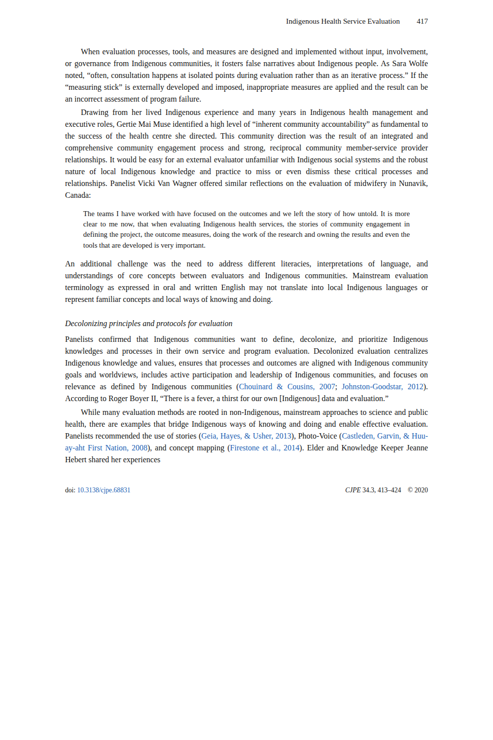Indigenous Health Service Evaluation 417
When evaluation processes, tools, and measures are designed and implemented without input, involvement, or governance from Indigenous communities, it fosters false narratives about Indigenous people. As Sara Wolfe noted, “often, consultation happens at isolated points during evaluation rather than as an iterative process.” If the “measuring stick” is externally developed and imposed, inappropriate measures are applied and the result can be an incorrect assessment of program failure.
Drawing from her lived Indigenous experience and many years in Indigenous health management and executive roles, Gertie Mai Muse identified a high level of “inherent community accountability” as fundamental to the success of the health centre she directed. This community direction was the result of an integrated and comprehensive community engagement process and strong, reciprocal community member-service provider relationships. It would be easy for an external evaluator unfamiliar with Indigenous social systems and the robust nature of local Indigenous knowledge and practice to miss or even dismiss these critical processes and relationships. Panelist Vicki Van Wagner offered similar reflections on the evaluation of midwifery in Nunavik, Canada:
The teams I have worked with have focused on the outcomes and we left the story of how untold. It is more clear to me now, that when evaluating Indigenous health services, the stories of community engagement in defining the project, the outcome measures, doing the work of the research and owning the results and even the tools that are developed is very important.
An additional challenge was the need to address different literacies, interpretations of language, and understandings of core concepts between evaluators and Indigenous communities. Mainstream evaluation terminology as expressed in oral and written English may not translate into local Indigenous languages or represent familiar concepts and local ways of knowing and doing.
Decolonizing principles and protocols for evaluation
Panelists confirmed that Indigenous communities want to define, decolonize, and prioritize Indigenous knowledges and processes in their own service and program evaluation. Decolonized evaluation centralizes Indigenous knowledge and values, ensures that processes and outcomes are aligned with Indigenous community goals and worldviews, includes active participation and leadership of Indigenous communities, and focuses on relevance as defined by Indigenous communities (Chouinard & Cousins, 2007; Johnston-Goodstar, 2012). According to Roger Boyer II, “There is a fever, a thirst for our own [Indigenous] data and evaluation.”
While many evaluation methods are rooted in non-Indigenous, mainstream approaches to science and public health, there are examples that bridge Indigenous ways of knowing and doing and enable effective evaluation. Panelists recommended the use of stories (Geia, Hayes, & Usher, 2013), Photo-Voice (Castleden, Garvin, & Huu-ay-aht First Nation, 2008), and concept mapping (Firestone et al., 2014). Elder and Knowledge Keeper Jeanne Hebert shared her experiences
doi: 10.3138/cjpe.68831
CJPE 34.3, 413–424 © 2020